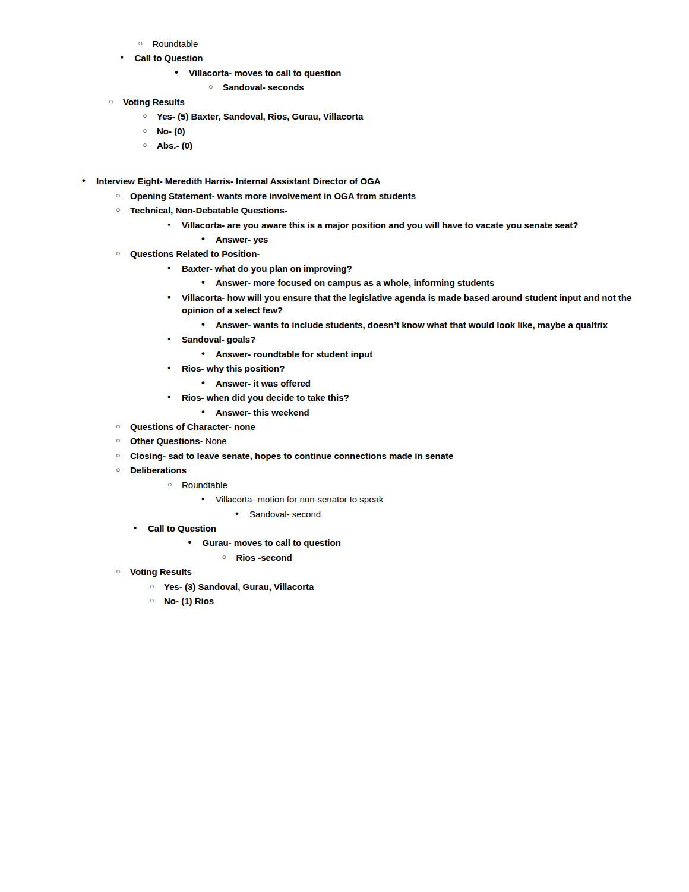Roundtable
Call to Question
Villacorta- moves to call to question
Sandoval- seconds
Voting Results
Yes- (5) Baxter, Sandoval, Rios, Gurau, Villacorta
No- (0)
Abs.- (0)
Interview Eight- Meredith Harris- Internal Assistant Director of OGA
Opening Statement- wants more involvement in OGA from students
Technical, Non-Debatable Questions-
Villacorta- are you aware this is a major position and you will have to vacate you senate seat?
Answer- yes
Questions Related to Position-
Baxter- what do you plan on improving?
Answer- more focused on campus as a whole, informing students
Villacorta- how will you ensure that the legislative agenda is made based around student input and not the opinion of a select few?
Answer- wants to include students, doesn’t know what that would look like, maybe a qualtrix
Sandoval- goals?
Answer- roundtable for student input
Rios- why this position?
Answer- it was offered
Rios- when did you decide to take this?
Answer- this weekend
Questions of Character- none
Other Questions- None
Closing- sad to leave senate, hopes to continue connections made in senate
Deliberations
Roundtable
Villacorta- motion for non-senator to speak
Sandoval- second
Call to Question
Gurau- moves to call to question
Rios -second
Voting Results
Yes- (3) Sandoval, Gurau, Villacorta
No- (1) Rios